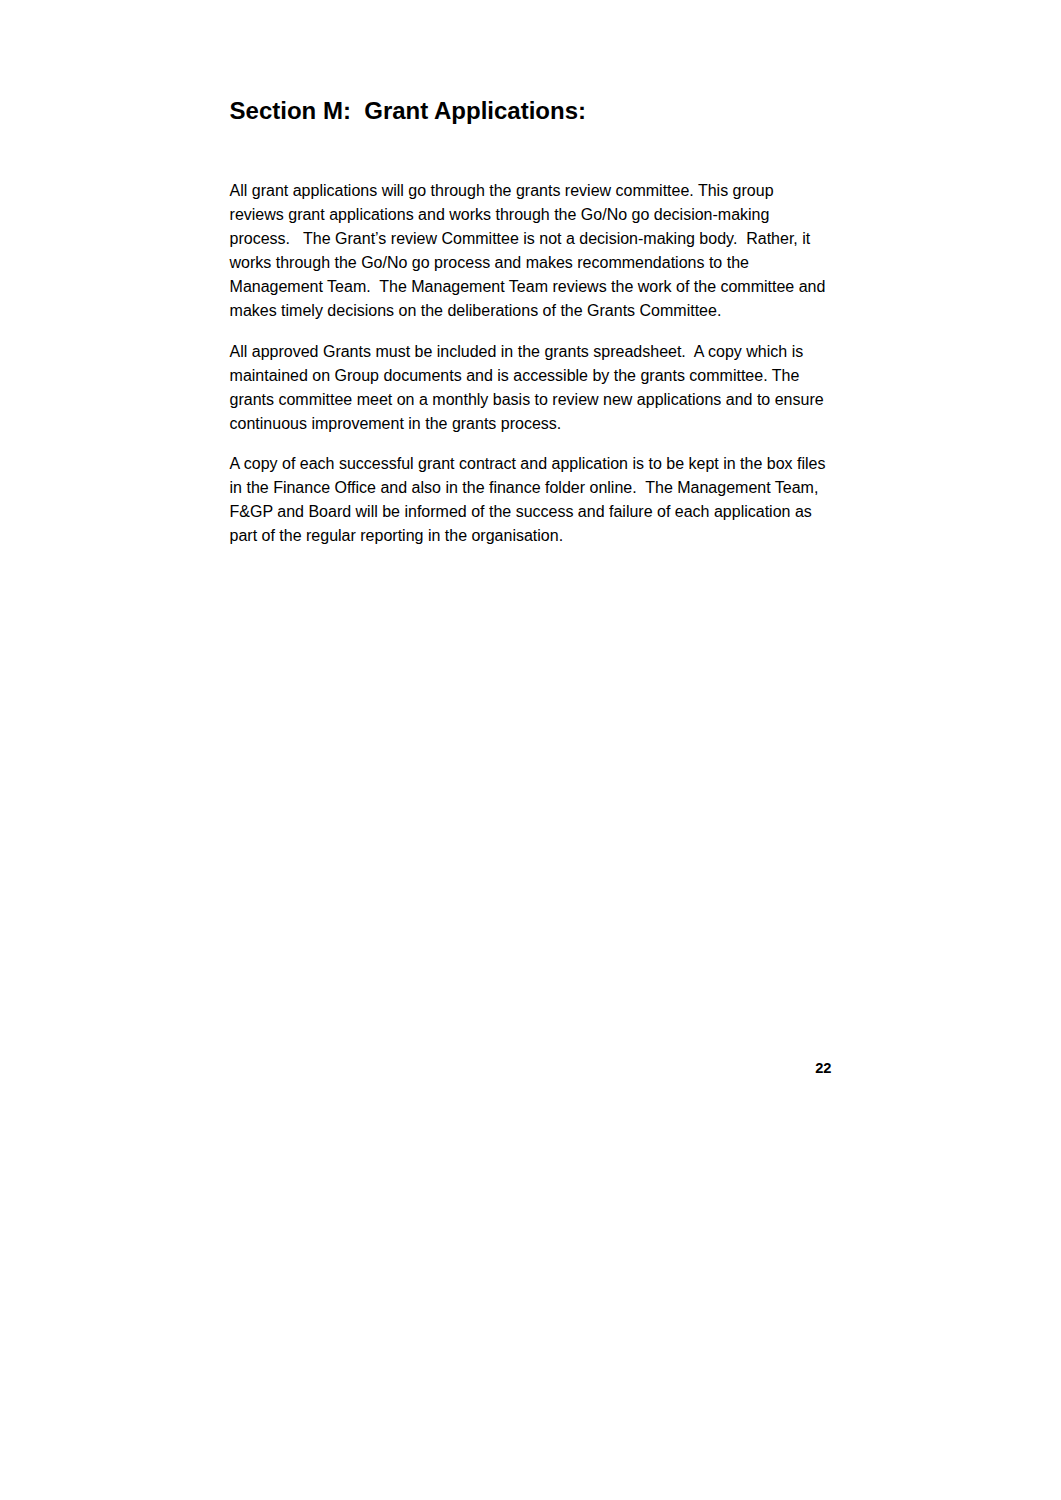Section M: Grant Applications:
All grant applications will go through the grants review committee. This group reviews grant applications and works through the Go/No go decision-making process. The Grant’s review Committee is not a decision-making body. Rather, it works through the Go/No go process and makes recommendations to the Management Team. The Management Team reviews the work of the committee and makes timely decisions on the deliberations of the Grants Committee.
All approved Grants must be included in the grants spreadsheet. A copy which is maintained on Group documents and is accessible by the grants committee. The grants committee meet on a monthly basis to review new applications and to ensure continuous improvement in the grants process.
A copy of each successful grant contract and application is to be kept in the box files in the Finance Office and also in the finance folder online. The Management Team, F&GP and Board will be informed of the success and failure of each application as part of the regular reporting in the organisation.
22